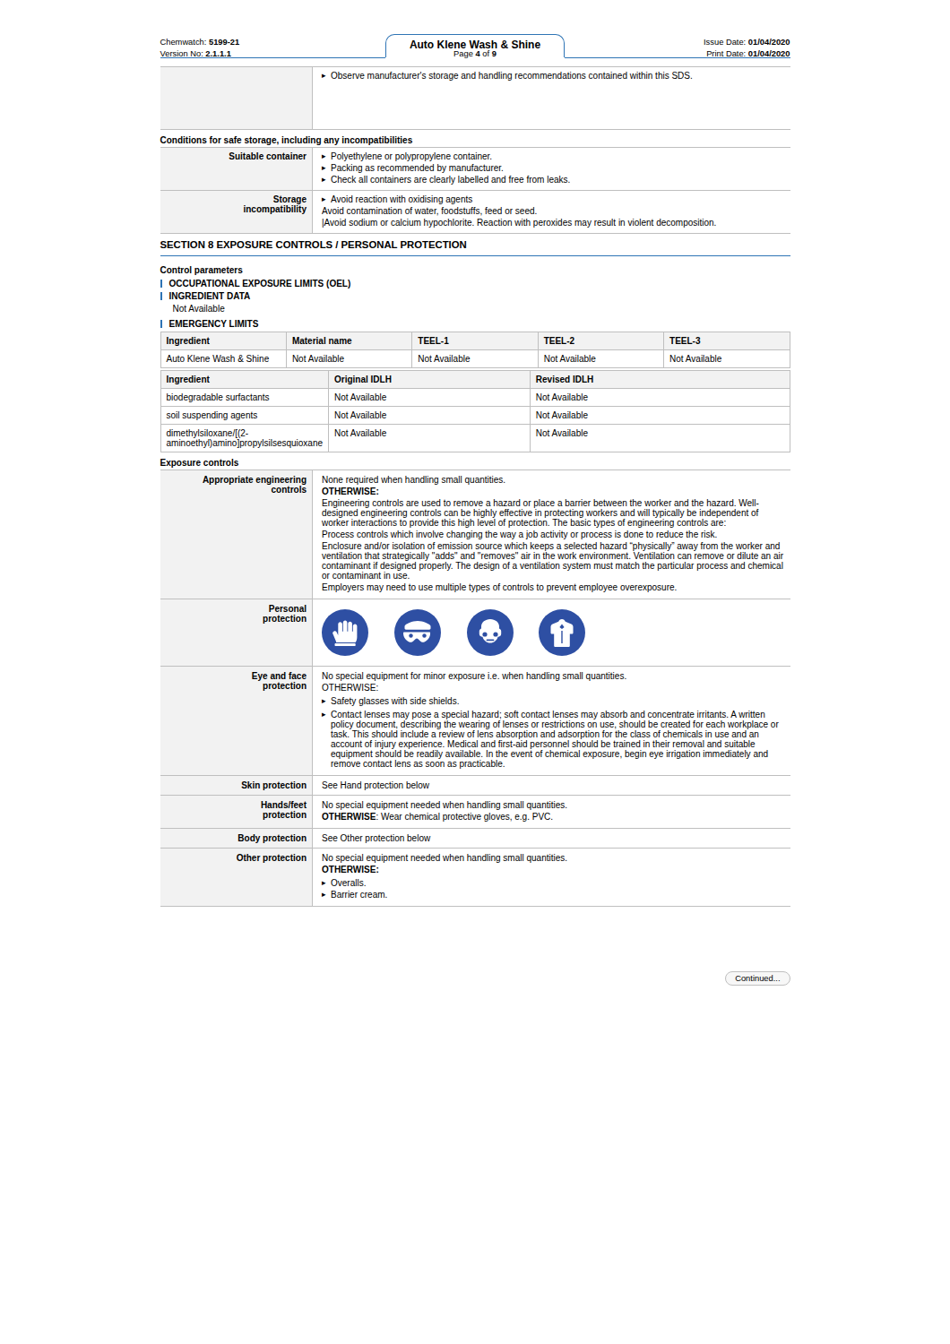Auto Klene Wash & Shine
Page 4 of 9
Chemwatch: 5199-21
Version No: 2.1.1.1
Issue Date: 01/04/2020
Print Date: 01/04/2020
| | Observe manufacturer's storage and handling recommendations contained within this SDS. |
Conditions for safe storage, including any incompatibilities
| Suitable container | Polyethylene or polypropylene container. Packing as recommended by manufacturer. Check all containers are clearly labelled and free from leaks. |
| Storage incompatibility | Avoid reaction with oxidising agents Avoid contamination of water, foodstuffs, feed or seed. /Avoid sodium or calcium hypochlorite. Reaction with peroxides may result in violent decomposition. |
SECTION 8 EXPOSURE CONTROLS / PERSONAL PROTECTION
Control parameters
OCCUPATIONAL EXPOSURE LIMITS (OEL)
INGREDIENT DATA
Not Available
EMERGENCY LIMITS
| Ingredient | Material name | TEEL-1 | TEEL-2 | TEEL-3 |
| --- | --- | --- | --- | --- |
| Auto Klene Wash & Shine | Not Available | Not Available | Not Available | Not Available |
| Ingredient | Original IDLH | Revised IDLH |
| --- | --- | --- |
| biodegradable surfactants | Not Available | Not Available |
| soil suspending agents | Not Available | Not Available |
| dimethylsiloxane/[(2-aminoethyl)amino]propylsilsesquioxane | Not Available | Not Available |
Exposure controls
| Appropriate engineering controls | None required when handling small quantities. OTHERWISE: Engineering controls are used to remove a hazard or place a barrier between the worker and the hazard. Well-designed engineering controls can be highly effective in protecting workers and will typically be independent of worker interactions to provide this high level of protection. The basic types of engineering controls are: Process controls which involve changing the way a job activity or process is done to reduce the risk. Enclosure and/or isolation of emission source which keeps a selected hazard “physically” away from the worker and ventilation that strategically "adds" and "removes" air in the work environment. Ventilation can remove or dilute an air contaminant if designed properly. The design of a ventilation system must match the particular process and chemical or contaminant in use. Employers may need to use multiple types of controls to prevent employee overexposure. |
| Personal protection | |
| Eye and face protection | No special equipment for minor exposure i.e. when handling small quantities. OTHERWISE: Safety glasses with side shields. Contact lenses may pose a special hazard; soft contact lenses may absorb and concentrate irritants. A written policy document, describing the wearing of lenses or restrictions on use, should be created for each workplace or task. This should include a review of lens absorption and adsorption for the class of chemicals in use and an account of injury experience. Medical and first-aid personnel should be trained in their removal and suitable equipment should be readily available. In the event of chemical exposure, begin eye irrigation immediately and remove contact lens as soon as practicable. |
| Skin protection | See Hand protection below |
| Hands/feet protection | No special equipment needed when handling small quantities. OTHERWISE : Wear chemical protective gloves, e.g. PVC. |
| Body protection | See Other protection below |
| Other protection | No special equipment needed when handling small quantities. OTHERWISE: Overalls. Barrier cream. |
Continued...